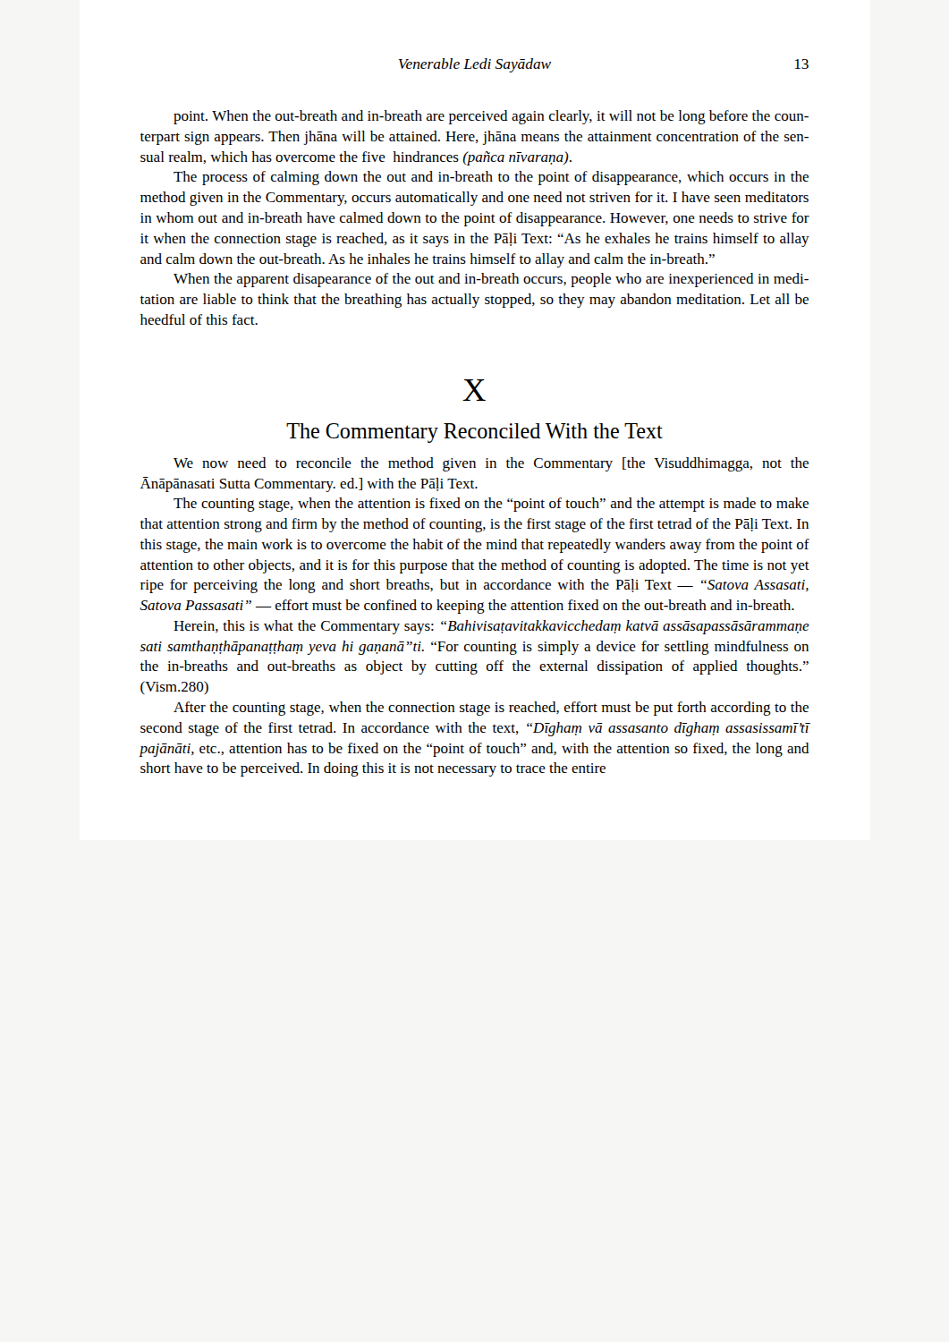Venerable Ledi Sayādaw 13
point. When the out-breath and in-breath are perceived again clearly, it will not be long before the counterpart sign appears. Then jhāna will be attained. Here, jhāna means the attainment concentration of the sensual realm, which has overcome the five hindrances (pañca nīvaraṇa).
The process of calming down the out and in-breath to the point of disappearance, which occurs in the method given in the Commentary, occurs automatically and one need not striven for it. I have seen meditators in whom out and in-breath have calmed down to the point of disappearance. However, one needs to strive for it when the connection stage is reached, as it says in the Pāḷi Text: “As he exhales he trains himself to allay and calm down the out-breath. As he inhales he trains himself to allay and calm the in-breath.”
When the apparent disapearance of the out and in-breath occurs, people who are inexperienced in meditation are liable to think that the breathing has actually stopped, so they may abandon meditation. Let all be heedful of this fact.
X
The Commentary Reconciled With the Text
We now need to reconcile the method given in the Commentary [the Visuddhimagga, not the Ānāpānasati Sutta Commentary. ed.] with the Pāḷi Text.
The counting stage, when the attention is fixed on the “point of touch” and the attempt is made to make that attention strong and firm by the method of counting, is the first stage of the first tetrad of the Pāḷi Text. In this stage, the main work is to overcome the habit of the mind that repeatedly wanders away from the point of attention to other objects, and it is for this purpose that the method of counting is adopted. The time is not yet ripe for perceiving the long and short breaths, but in accordance with the Pāḷi Text — “Satova Assasati, Satova Passasati” — effort must be confined to keeping the attention fixed on the out-breath and in-breath.
Herein, this is what the Commentary says: “Bahivisaṭavitakkavicchedaṃ katvā assāsapassāsārammaṇe sati samthaṇṭhāpanaṭṭhaṃ yeva hi gaṇanā”ti. “For counting is simply a device for settling mindfulness on the in-breaths and out-breaths as object by cutting off the external dissipation of applied thoughts.” (Vism.280)
After the counting stage, when the connection stage is reached, effort must be put forth according to the second stage of the first tetrad. In accordance with the text, “Dīghaṃ vā assasanto dīghaṃ assasissamī’tī pajānāti, etc., attention has to be fixed on the “point of touch” and, with the attention so fixed, the long and short have to be perceived. In doing this it is not necessary to trace the entire